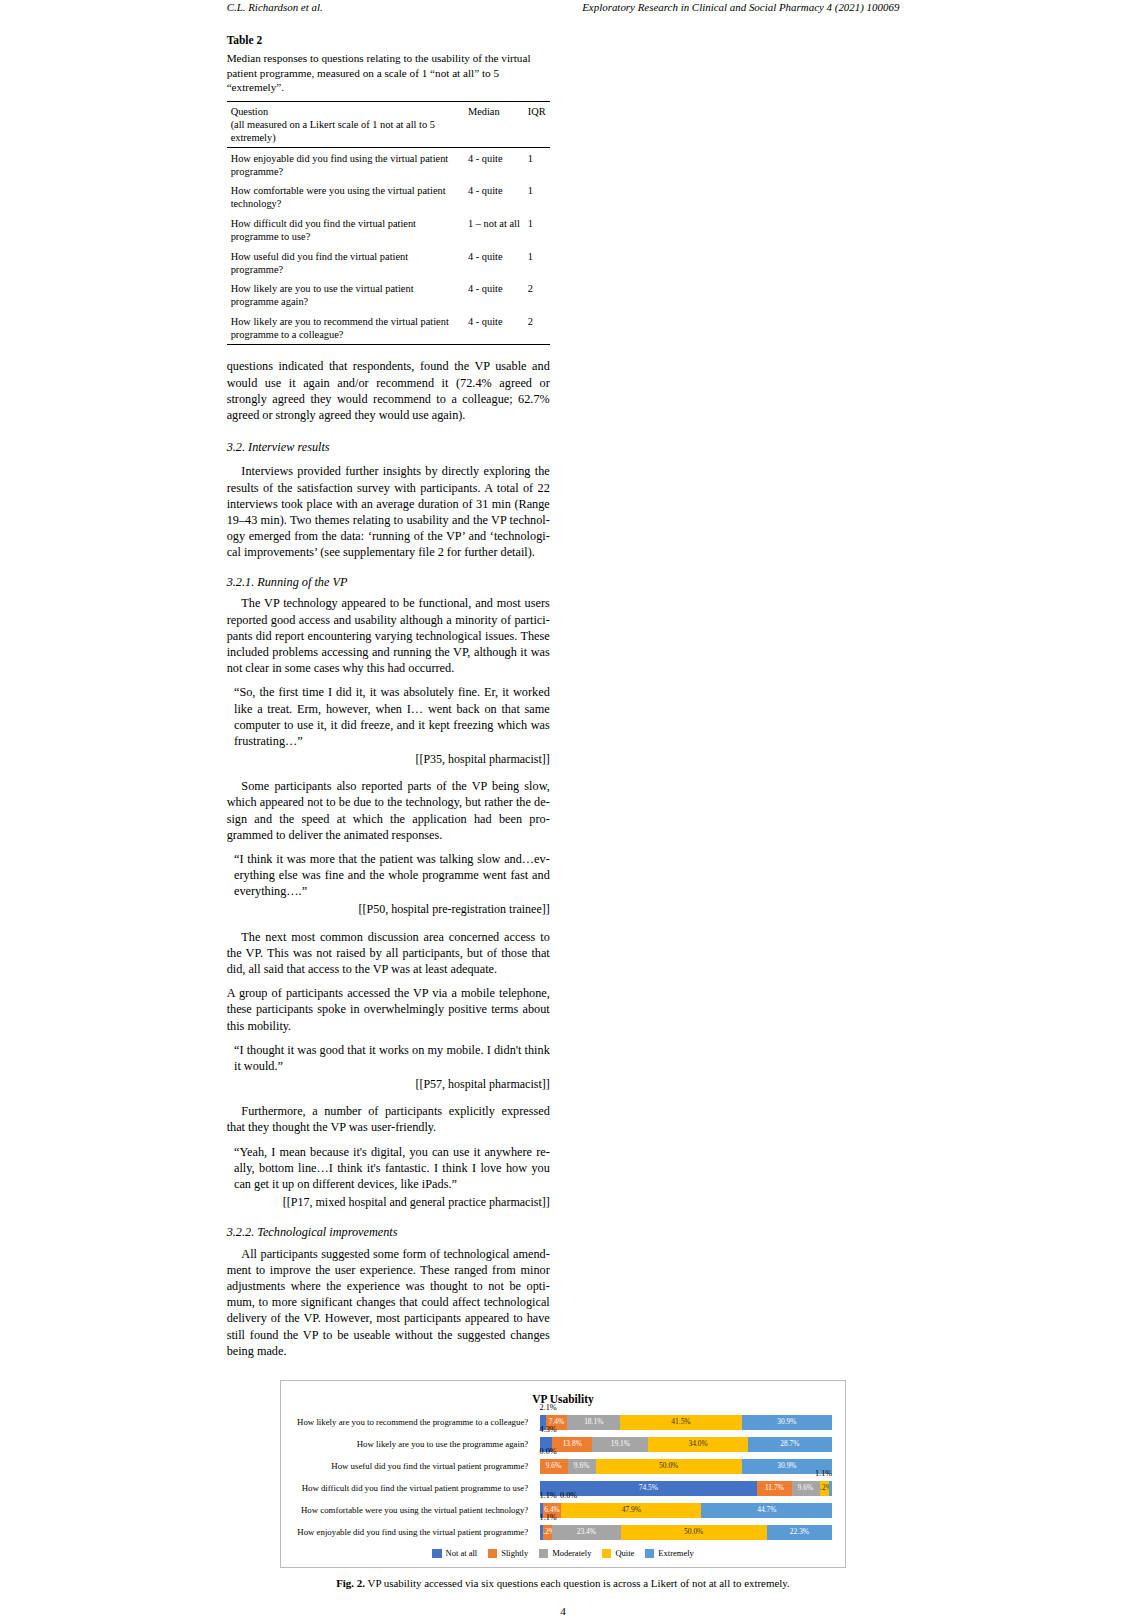C.L. Richardson et al.
Exploratory Research in Clinical and Social Pharmacy 4 (2021) 100069
Table 2
Median responses to questions relating to the usability of the virtual patient programme, measured on a scale of 1 “not at all” to 5 “extremely”.
| Question (all measured on a Likert scale of 1 not at all to 5 extremely) | Median | IQR |
| --- | --- | --- |
| How enjoyable did you find using the virtual patient programme? | 4 - quite | 1 |
| How comfortable were you using the virtual patient technology? | 4 - quite | 1 |
| How difficult did you find the virtual patient programme to use? | 1 – not at all | 1 |
| How useful did you find the virtual patient programme? | 4 - quite | 1 |
| How likely are you to use the virtual patient programme again? | 4 - quite | 2 |
| How likely are you to recommend the virtual patient programme to a colleague? | 4 - quite | 2 |
questions indicated that respondents, found the VP usable and would use it again and/or recommend it (72.4% agreed or strongly agreed they would recommend to a colleague; 62.7% agreed or strongly agreed they would use again).
3.2. Interview results
Interviews provided further insights by directly exploring the results of the satisfaction survey with participants. A total of 22 interviews took place with an average duration of 31 min (Range 19–43 min). Two themes relating to usability and the VP technology emerged from the data: ‘running of the VP’ and ‘technological improvements’ (see supplementary file 2 for further detail).
3.2.1. Running of the VP
The VP technology appeared to be functional, and most users reported good access and usability although a minority of participants did report encountering varying technological issues. These included problems accessing and running the VP, although it was not clear in some cases why this had occurred.
“So, the first time I did it, it was absolutely fine. Er, it worked like a treat. Erm, however, when I… went back on that same computer to use it, it did freeze, and it kept freezing which was frustrating…”
[[P35, hospital pharmacist]]
Some participants also reported parts of the VP being slow, which appeared not to be due to the technology, but rather the design and the speed at which the application had been programmed to deliver the animated responses.
“I think it was more that the patient was talking slow and…everything else was fine and the whole programme went fast and everything….”
[[P50, hospital pre-registration trainee]]
The next most common discussion area concerned access to the VP. This was not raised by all participants, but of those that did, all said that access to the VP was at least adequate.
A group of participants accessed the VP via a mobile telephone, these participants spoke in overwhelmingly positive terms about this mobility.
“I thought it was good that it works on my mobile. I didn't think it would.”
[[P57, hospital pharmacist]]
Furthermore, a number of participants explicitly expressed that they thought the VP was user-friendly.
“Yeah, I mean because it's digital, you can use it anywhere really, bottom line…I think it's fantastic. I think I love how you can get it up on different devices, like iPads.”
[[P17, mixed hospital and general practice pharmacist]]
3.2.2. Technological improvements
All participants suggested some form of technological amendment to improve the user experience. These ranged from minor adjustments where the experience was thought to not be optimum, to more significant changes that could affect technological delivery of the VP. However, most participants appeared to have still found the VP to be useable without the suggested changes being made.
VP Usability
How likely are you to recommend the programme to a colleague?
2.1%
7.4%
18.1%
41.5%
30.9%
How likely are you to use the programme again?
4.3%
13.8%
19.1%
34.0%
28.7%
How useful did you find the virtual patient programme?
0.0%
9.6%
9.6%
50.0%
30.9%
How difficult did you find the virtual patient programme to use?
1.1%
74.5%
11.7%
9.6%
3.2%
How comfortable were you using the virtual patient technology?
1.1%
0.0%
6.4%
47.9%
44.7%
How enjoyable did you find using the virtual patient programme?
1.1%
3.2%
23.4%
50.0%
22.3%
Not at all
Slightly
Moderately
Quite
Extremely
Fig. 2. VP usability accessed via six questions each question is across a Likert of not at all to extremely.
4